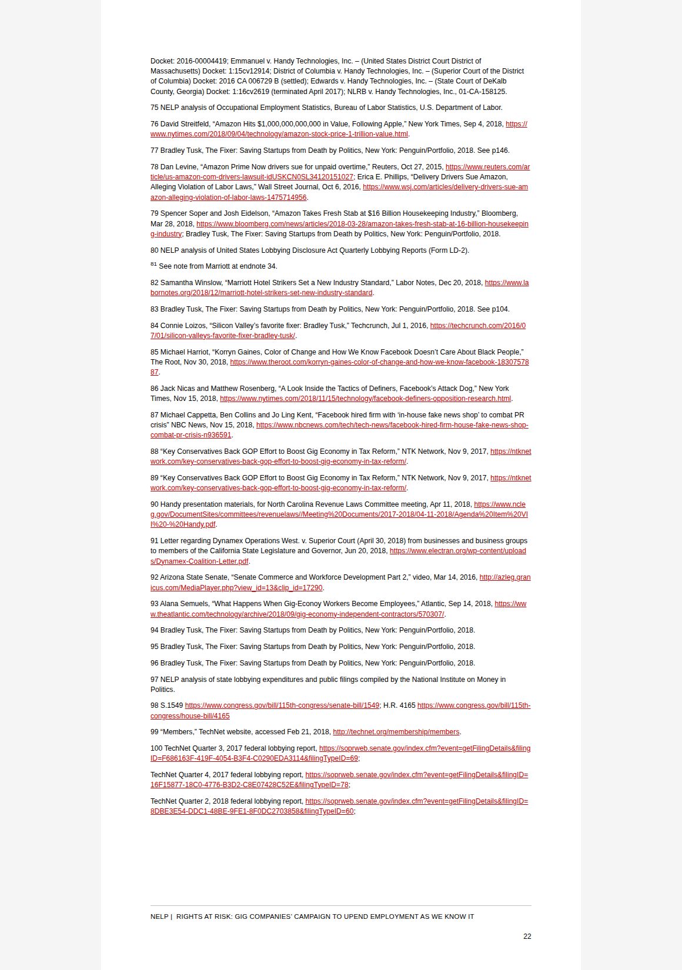Docket: 2016-00004419; Emmanuel v. Handy Technologies, Inc. – (United States District Court District of Massachusetts) Docket: 1:15cv12914; District of Columbia v. Handy Technologies, Inc. – (Superior Court of the District of Columbia) Docket: 2016 CA 006729 B (settled); Edwards v. Handy Technologies, Inc. – (State Court of DeKalb County, Georgia) Docket: 1:16cv2619 (terminated April 2017); NLRB v. Handy Technologies, Inc., 01-CA-158125.
75 NELP analysis of Occupational Employment Statistics, Bureau of Labor Statistics, U.S. Department of Labor.
76 David Streitfeld, “Amazon Hits $1,000,000,000,000 in Value, Following Apple,” New York Times, Sep 4, 2018, https://www.nytimes.com/2018/09/04/technology/amazon-stock-price-1-trillion-value.html.
77 Bradley Tusk, The Fixer: Saving Startups from Death by Politics, New York: Penguin/Portfolio, 2018. See p146.
78 Dan Levine, “Amazon Prime Now drivers sue for unpaid overtime,” Reuters, Oct 27, 2015, https://www.reuters.com/article/us-amazon-com-drivers-lawsuit-idUSKCN0SL34120151027; Erica E. Phillips, “Delivery Drivers Sue Amazon, Alleging Violation of Labor Laws,” Wall Street Journal, Oct 6, 2016, https://www.wsj.com/articles/delivery-drivers-sue-amazon-alleging-violation-of-labor-laws-1475714956.
79 Spencer Soper and Josh Eidelson, “Amazon Takes Fresh Stab at $16 Billion Housekeeping Industry,” Bloomberg, Mar 28, 2018, https://www.bloomberg.com/news/articles/2018-03-28/amazon-takes-fresh-stab-at-16-billion-housekeeping-industry; Bradley Tusk, The Fixer: Saving Startups from Death by Politics, New York: Penguin/Portfolio, 2018.
80 NELP analysis of United States Lobbying Disclosure Act Quarterly Lobbying Reports (Form LD-2).
81 See note from Marriott at endnote 34.
82 Samantha Winslow, “Marriott Hotel Strikers Set a New Industry Standard,” Labor Notes, Dec 20, 2018, https://www.labornotes.org/2018/12/marriott-hotel-strikers-set-new-industry-standard.
83 Bradley Tusk, The Fixer: Saving Startups from Death by Politics, New York: Penguin/Portfolio, 2018. See p104.
84 Connie Loizos, “Silicon Valley’s favorite fixer: Bradley Tusk,” Techcrunch, Jul 1, 2016, https://techcrunch.com/2016/07/01/silicon-valleys-favorite-fixer-bradley-tusk/.
85 Michael Harriot, “Korryn Gaines, Color of Change and How We Know Facebook Doesn’t Care About Black People,” The Root, Nov 30, 2018, https://www.theroot.com/korryn-gaines-color-of-change-and-how-we-know-facebook-1830757887.
86 Jack Nicas and Matthew Rosenberg, “A Look Inside the Tactics of Definers, Facebook’s Attack Dog,” New York Times, Nov 15, 2018, https://www.nytimes.com/2018/11/15/technology/facebook-definers-opposition-research.html.
87 Michael Cappetta, Ben Collins and Jo Ling Kent, “Facebook hired firm with ‘in-house fake news shop’ to combat PR crisis” NBC News, Nov 15, 2018, https://www.nbcnews.com/tech/tech-news/facebook-hired-firm-house-fake-news-shop-combat-pr-crisis-n936591.
88 “Key Conservatives Back GOP Effort to Boost Gig Economy in Tax Reform,” NTK Network, Nov 9, 2017, https://ntknetwork.com/key-conservatives-back-gop-effort-to-boost-gig-economy-in-tax-reform/.
89 “Key Conservatives Back GOP Effort to Boost Gig Economy in Tax Reform,” NTK Network, Nov 9, 2017, https://ntknetwork.com/key-conservatives-back-gop-effort-to-boost-gig-economy-in-tax-reform/.
90 Handy presentation materials, for North Carolina Revenue Laws Committee meeting, Apr 11, 2018, https://www.ncleg.gov/DocumentSites/committees/revenuelaws//Meeting%20Documents/2017-2018/04-11-2018/Agenda%20Item%20VII%20-%20Handy.pdf.
91 Letter regarding Dynamex Operations West. v. Superior Court (April 30, 2018) from businesses and business groups to members of the California State Legislature and Governor, Jun 20, 2018, https://www.electran.org/wp-content/uploads/Dynamex-Coalition-Letter.pdf.
92 Arizona State Senate, “Senate Commerce and Workforce Development Part 2,” video, Mar 14, 2016, http://azleg.granicus.com/MediaPlayer.php?view_id=13&clip_id=17290.
93 Alana Semuels, “What Happens When Gig-Econoy Workers Become Employees,” Atlantic, Sep 14, 2018, https://www.theatlantic.com/technology/archive/2018/09/gig-economy-independent-contractors/570307/.
94 Bradley Tusk, The Fixer: Saving Startups from Death by Politics, New York: Penguin/Portfolio, 2018.
95 Bradley Tusk, The Fixer: Saving Startups from Death by Politics, New York: Penguin/Portfolio, 2018.
96 Bradley Tusk, The Fixer: Saving Startups from Death by Politics, New York: Penguin/Portfolio, 2018.
97 NELP analysis of state lobbying expenditures and public filings compiled by the National Institute on Money in Politics.
98 S.1549 https://www.congress.gov/bill/115th-congress/senate-bill/1549; H.R. 4165 https://www.congress.gov/bill/115th-congress/house-bill/4165
99 “Members,” TechNet website, accessed Feb 21, 2018, http://technet.org/membership/members.
100 TechNet Quarter 3, 2017 federal lobbying report, https://soprweb.senate.gov/index.cfm?event=getFilingDetails&filingID=F686163F-419F-4054-B3F4-C0290EDA3114&filingTypeID=69;
TechNet Quarter 4, 2017 federal lobbying report, https://soprweb.senate.gov/index.cfm?event=getFilingDetails&filingID=16F15877-18C0-4776-B3D2-C8E07428C52E&filingTypeID=78;
TechNet Quarter 2, 2018 federal lobbying report, https://soprweb.senate.gov/index.cfm?event=getFilingDetails&filingID=8DBE3E54-DDC1-48BE-9FE1-8F0DC2703858&filingTypeID=60;
NELP | RIGHTS AT RISK: GIG COMPANIES’ CAMPAIGN TO UPEND EMPLOYMENT AS WE KNOW IT
22